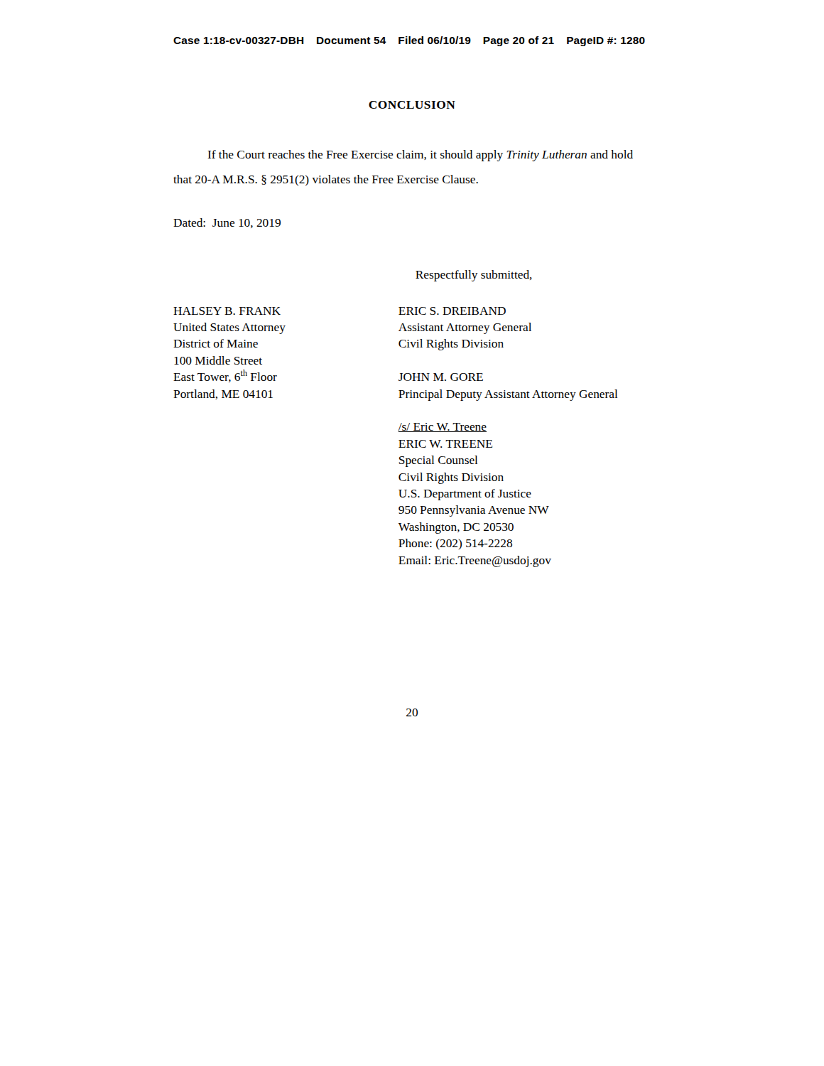Case 1:18-cv-00327-DBH Document 54 Filed 06/10/19 Page 20 of 21 PageID #: 1280
CONCLUSION
If the Court reaches the Free Exercise claim, it should apply Trinity Lutheran and hold that 20-A M.R.S. § 2951(2) violates the Free Exercise Clause.
Dated: June 10, 2019
Respectfully submitted,
| HALSEY B. FRANK United States Attorney District of Maine 100 Middle Street East Tower, 6 th Floor Portland, ME 04101 | ERIC S. DREIBAND Assistant Attorney General Civil Rights Division JOHN M. GORE Principal Deputy Assistant Attorney General /s/ Eric W. Treene ERIC W. TREENE Special Counsel Civil Rights Division U.S. Department of Justice 950 Pennsylvania Avenue NW Washington, DC 20530 Phone: (202) 514-2228 Email: Eric.Treene@usdoj.gov |
20